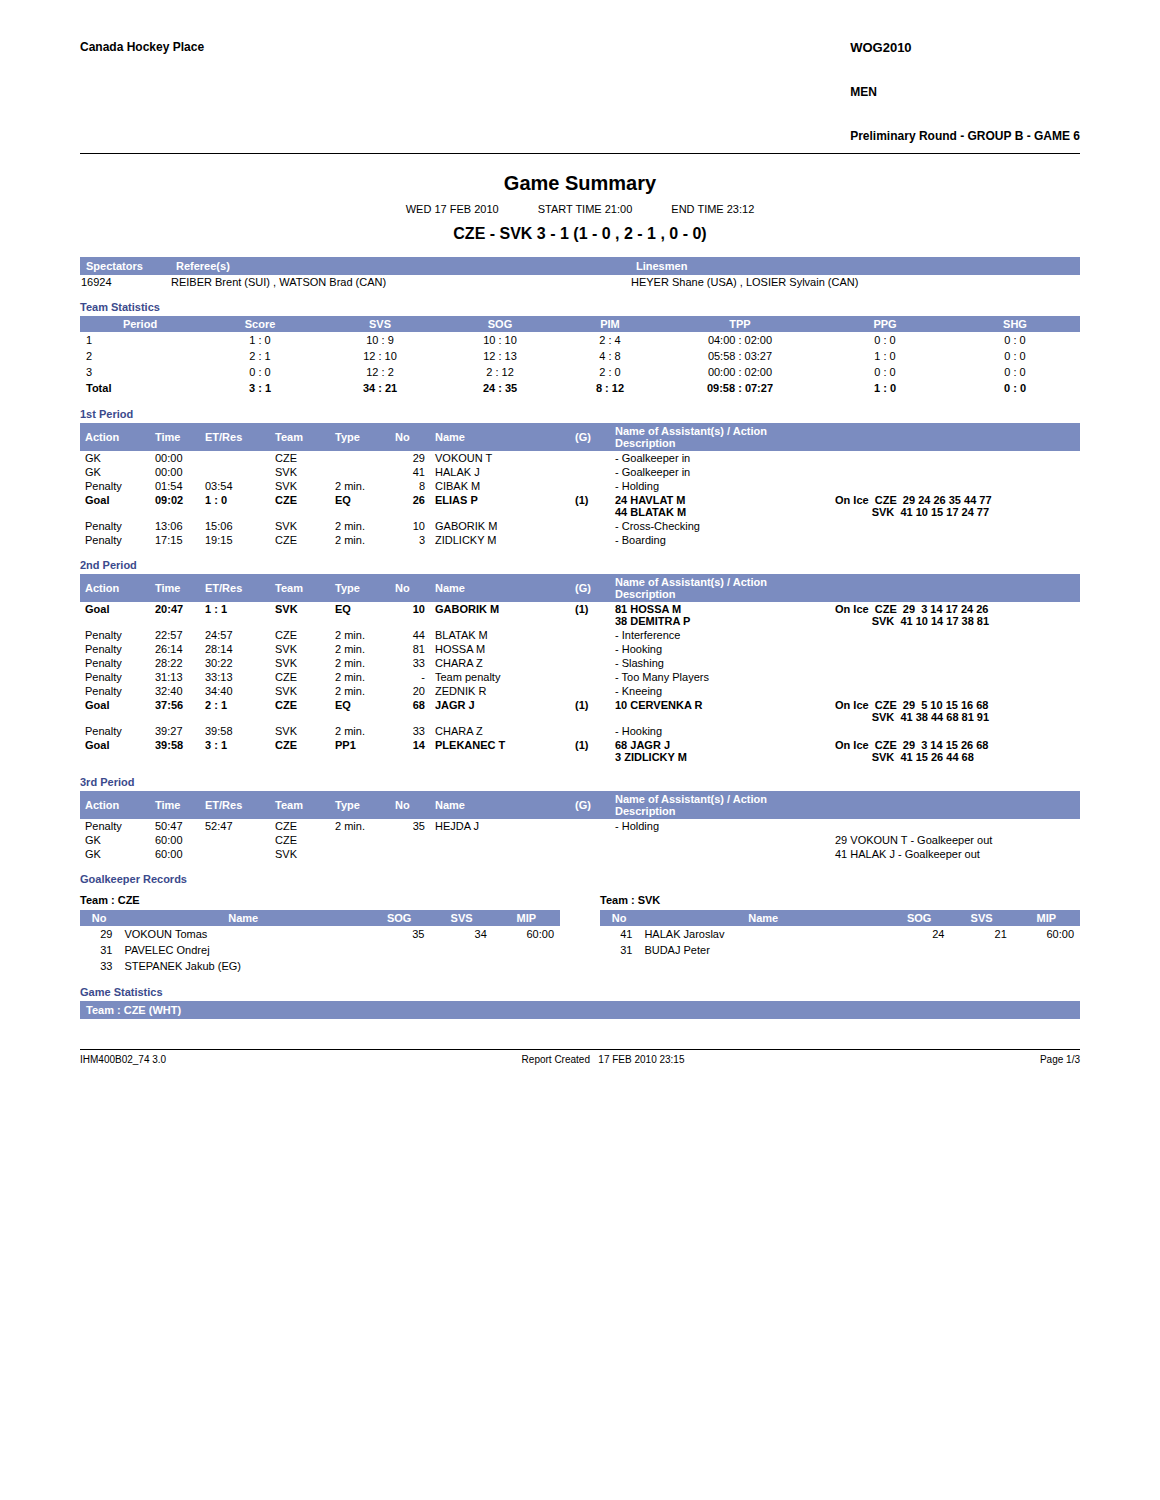Canada Hockey Place
WOG2010
MEN
Preliminary Round - GROUP B - GAME 6
Game Summary
WED 17 FEB 2010 START TIME 21:00 END TIME 23:12
CZE - SVK 3 - 1 (1 - 0 , 2 - 1 , 0 - 0)
| Spectators | Referee(s) | Linesmen |
| 16924 | REIBER Brent (SUI) , WATSON Brad (CAN) | HEYER Shane (USA) , LOSIER Sylvain (CAN) |
Team Statistics
| Period | Score | SVS | SOG | PIM | TPP | PPG | SHG |
| --- | --- | --- | --- | --- | --- | --- | --- |
| 1 | 1 : 0 | 10 : 9 | 10 : 10 | 2 : 4 | 04:00 : 02:00 | 0 : 0 | 0 : 0 |
| 2 | 2 : 1 | 12 : 10 | 12 : 13 | 4 : 8 | 05:58 : 03:27 | 1 : 0 | 0 : 0 |
| 3 | 0 : 0 | 12 : 2 | 2 : 12 | 2 : 0 | 00:00 : 02:00 | 0 : 0 | 0 : 0 |
| Total | 3 : 1 | 34 : 21 | 24 : 35 | 8 : 12 | 09:58 : 07:27 | 1 : 0 | 0 : 0 |
1st Period
| Action | Time | ET/Res | Team | Type | No | Name | (G) | Name of Assistant(s) / Action Description | |
| --- | --- | --- | --- | --- | --- | --- | --- | --- | --- |
| GK | 00:00 | | CZE | | 29 | VOKOUN T | | - Goalkeeper in | |
| GK | 00:00 | | SVK | | 41 | HALAK J | | - Goalkeeper in | |
| Penalty | 01:54 | 03:54 | SVK | 2 min. | 8 | CIBAK M | | - Holding | |
| Goal | 09:02 | 1 : 0 | CZE | EQ | 26 | ELIAS P | (1) | 24 HAVLAT M 44 BLATAK M | On Ice CZE 29 24 26 35 44 77 SVK 41 10 15 17 24 77 |
| Penalty | 13:06 | 15:06 | SVK | 2 min. | 10 | GABORIK M | | - Cross-Checking | |
| Penalty | 17:15 | 19:15 | CZE | 2 min. | 3 | ZIDLICKY M | | - Boarding | |
2nd Period
| Action | Time | ET/Res | Team | Type | No | Name | (G) | Name of Assistant(s) / Action Description | |
| --- | --- | --- | --- | --- | --- | --- | --- | --- | --- |
| Goal | 20:47 | 1 : 1 | SVK | EQ | 10 | GABORIK M | (1) | 81 HOSSA M 38 DEMITRA P | On Ice CZE 29 3 14 17 24 26 SVK 41 10 14 17 38 81 |
| Penalty | 22:57 | 24:57 | CZE | 2 min. | 44 | BLATAK M | | - Interference | |
| Penalty | 26:14 | 28:14 | SVK | 2 min. | 81 | HOSSA M | | - Hooking | |
| Penalty | 28:22 | 30:22 | SVK | 2 min. | 33 | CHARA Z | | - Slashing | |
| Penalty | 31:13 | 33:13 | CZE | 2 min. | - | Team penalty | | - Too Many Players | |
| Penalty | 32:40 | 34:40 | SVK | 2 min. | 20 | ZEDNIK R | | - Kneeing | |
| Goal | 37:56 | 2 : 1 | CZE | EQ | 68 | JAGR J | (1) | 10 CERVENKA R | On Ice CZE 29 5 10 15 16 68 SVK 41 38 44 68 81 91 |
| Penalty | 39:27 | 39:58 | SVK | 2 min. | 33 | CHARA Z | | - Hooking | |
| Goal | 39:58 | 3 : 1 | CZE | PP1 | 14 | PLEKANEC T | (1) | 68 JAGR J 3 ZIDLICKY M | On Ice CZE 29 3 14 15 26 68 SVK 41 15 26 44 68 |
3rd Period
| Action | Time | ET/Res | Team | Type | No | Name | (G) | Name of Assistant(s) / Action Description | |
| --- | --- | --- | --- | --- | --- | --- | --- | --- | --- |
| Penalty | 50:47 | 52:47 | CZE | 2 min. | 35 | HEJDA J | | - Holding | |
| GK | 60:00 | | CZE | | | | | | 29 VOKOUN T - Goalkeeper out |
| GK | 60:00 | | SVK | | | | | | 41 HALAK J - Goalkeeper out |
Goalkeeper Records
Team : CZE
| No | Name | SOG | SVS | MIP |
| --- | --- | --- | --- | --- |
| 29 | VOKOUN Tomas | 35 | 34 | 60:00 |
| 31 | PAVELEC Ondrej | | | |
| 33 | STEPANEK Jakub (EG) | | | |
Team : SVK
| No | Name | SOG | SVS | MIP |
| --- | --- | --- | --- | --- |
| 41 | HALAK Jaroslav | 24 | 21 | 60:00 |
| 31 | BUDAJ Peter | | | |
Game Statistics
| Team : CZE (WHT) |
IHM400B02_74 3.0
Report Created 17 FEB 2010 23:15
Page 1/3